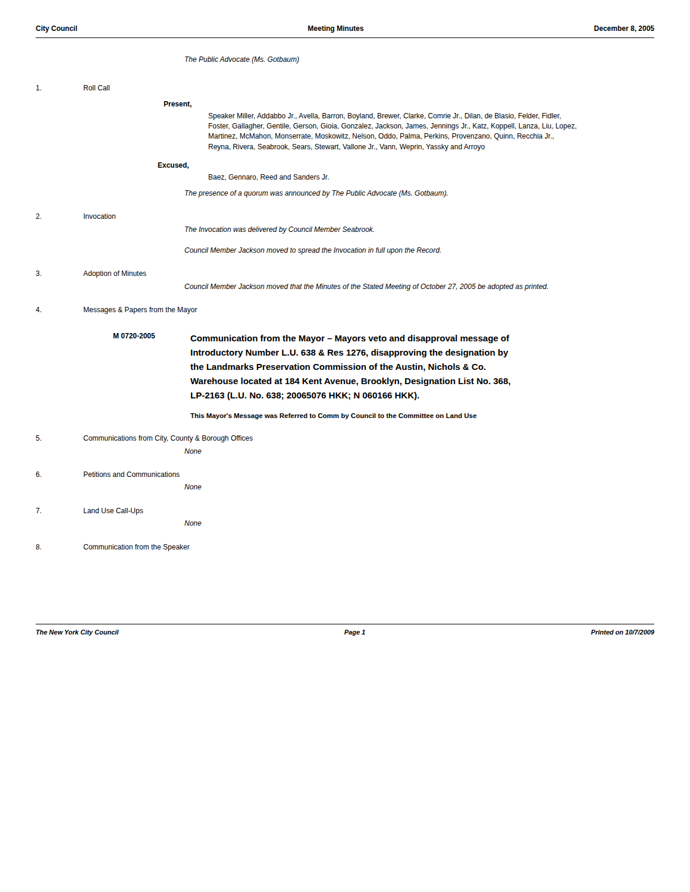City Council
Meeting Minutes
December 8, 2005
The Public Advocate (Ms. Gotbaum)
1.
Roll Call
Present,
Speaker Miller, Addabbo Jr., Avella, Barron, Boyland, Brewer, Clarke, Comrie Jr., Dilan, de Blasio, Felder, Fidler, Foster, Gallagher, Gentile, Gerson, Gioia, Gonzalez, Jackson, James, Jennings Jr., Katz, Koppell, Lanza, Liu, Lopez, Martinez, McMahon, Monserrate, Moskowitz, Nelson, Oddo, Palma, Perkins, Provenzano, Quinn, Recchia Jr., Reyna, Rivera, Seabrook, Sears, Stewart, Vallone Jr., Vann, Weprin, Yassky and Arroyo
Excused,
Baez, Gennaro, Reed and Sanders Jr.
The presence of a quorum was announced by The Public Advocate (Ms. Gotbaum).
2.
Invocation
The Invocation was delivered by Council Member Seabrook.
Council Member Jackson moved to spread the Invocation in full upon the Record.
3.
Adoption of Minutes
Council Member Jackson moved that the Minutes of the Stated Meeting of October 27, 2005 be adopted as printed.
4.
Messages & Papers from the Mayor
M 0720-2005
Communication from the Mayor – Mayors veto and disapproval message of Introductory Number L.U. 638 & Res 1276, disapproving the designation by the Landmarks Preservation Commission of the Austin, Nichols & Co. Warehouse located at 184 Kent Avenue, Brooklyn, Designation List No. 368, LP-2163 (L.U. No. 638; 20065076 HKK; N 060166 HKK).
This Mayor's Message was Referred to Comm by Council to the Committee on Land Use
5.
Communications from City, County & Borough Offices
None
6.
Petitions and Communications
None
7.
Land Use Call-Ups
None
8.
Communication from the Speaker
The New York City Council
Page 1
Printed on 10/7/2009